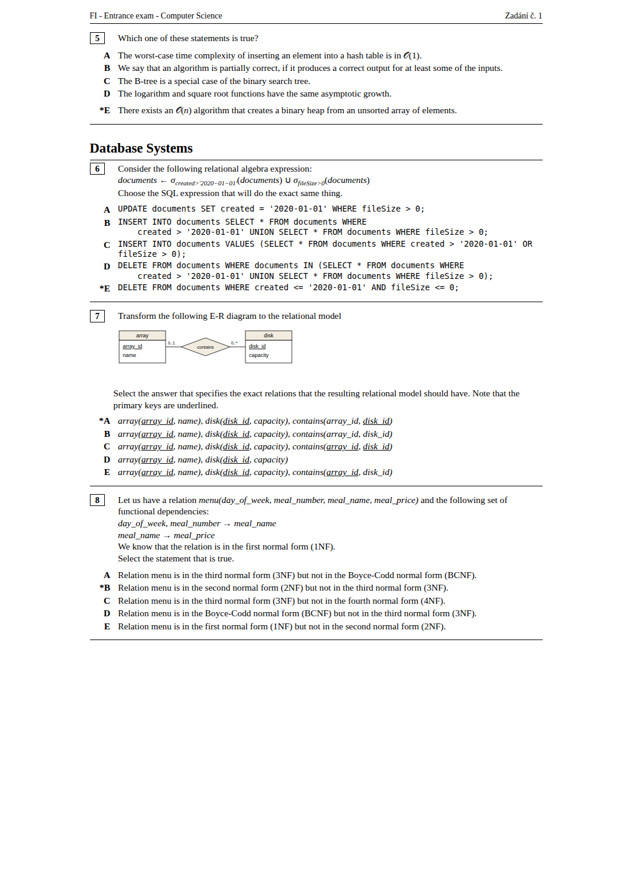FI - Entrance exam - Computer Science
Zadání č. 1
5
Which one of these statements is true?
A
The worst-case time complexity of inserting an element into a hash table is in 𝒪(1).
B
We say that an algorithm is partially correct, if it produces a correct output for at least some of the inputs.
C
The B-tree is a special case of the binary search tree.
D
The logarithm and square root functions have the same asymptotic growth.
E
There exists an 𝒪(n) algorithm that creates a binary heap from an unsorted array of elements.
Database Systems
6
Consider the following relational algebra expression:
documents ← σcreated>′2020−01−01′(documents) ∪ σfileSize>0(documents)
Choose the SQL expression that will do the exact same thing.
A
UPDATE documents SET created = '2020-01-01' WHERE fileSize > 0;
B
INSERT INTO documents SELECT * FROM documents WHERE created > '2020-01-01' UNION SELECT * FROM documents WHERE fileSize > 0;
C
INSERT INTO documents VALUES (SELECT * FROM documents WHERE created > '2020-01-01' OR fileSize > 0);
D
DELETE FROM documents WHERE documents IN (SELECT * FROM documents WHERE created > '2020-01-01' UNION SELECT * FROM documents WHERE fileSize > 0);
E
DELETE FROM documents WHERE created <= '2020-01-01' AND fileSize <= 0;
7
Transform the following E-R diagram to the relational model
array array_id name disk disk_id capacity contains 0..1 0..*
Select the answer that specifies the exact relations that the resulting relational model should have. Note that the primary keys are underlined.
A
array(array_id, name), disk(disk_id, capacity), contains(array_id, disk_id)
B
array(array_id, name), disk(disk_id, capacity), contains(array_id, disk_id)
C
array(array_id, name), disk(disk_id, capacity), contains(array_id, disk_id)
D
array(array_id, name), disk(disk_id, capacity)
E
array(array_id, name), disk(disk_id, capacity), contains(array_id, disk_id)
8
Let us have a relation menu(day_of_week, meal_number, meal_name, meal_price) and the following set of functional dependencies:
day_of_week, meal_number → meal_name
meal_name → meal_price
We know that the relation is in the first normal form (1NF).
Select the statement that is true.
A
Relation menu is in the third normal form (3NF) but not in the Boyce-Codd normal form (BCNF).
B
Relation menu is in the second normal form (2NF) but not in the third normal form (3NF).
C
Relation menu is in the third normal form (3NF) but not in the fourth normal form (4NF).
D
Relation menu is in the Boyce-Codd normal form (BCNF) but not in the third normal form (3NF).
E
Relation menu is in the first normal form (1NF) but not in the second normal form (2NF).